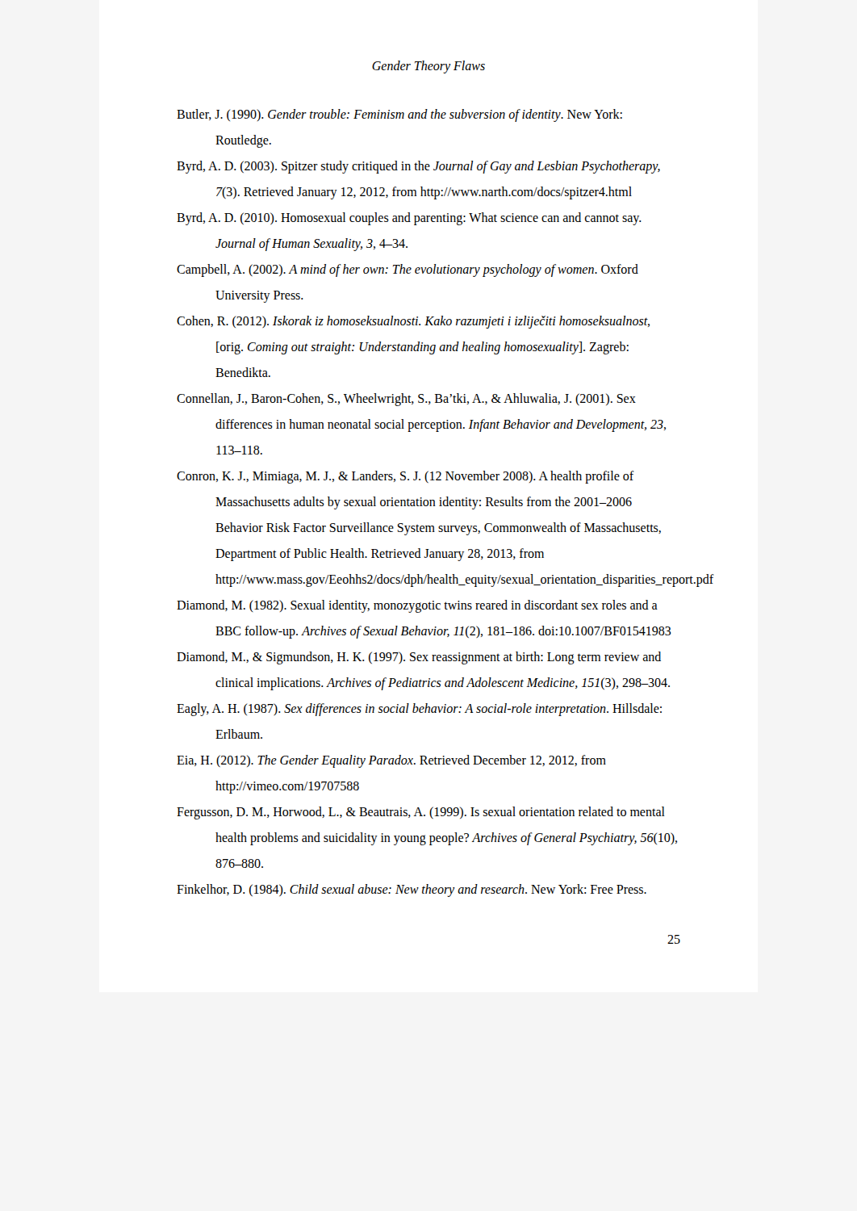Gender Theory Flaws
Butler, J. (1990). Gender trouble: Feminism and the subversion of identity. New York: Routledge.
Byrd, A. D. (2003). Spitzer study critiqued in the Journal of Gay and Lesbian Psychotherapy, 7(3). Retrieved January 12, 2012, from http://www.narth.com/docs/spitzer4.html
Byrd, A. D. (2010). Homosexual couples and parenting: What science can and cannot say. Journal of Human Sexuality, 3, 4–34.
Campbell, A. (2002). A mind of her own: The evolutionary psychology of women. Oxford University Press.
Cohen, R. (2012). Iskorak iz homoseksualnosti. Kako razumjeti i izliječiti homoseksualnost, [orig. Coming out straight: Understanding and healing homosexuality]. Zagreb: Benedikta.
Connellan, J., Baron-Cohen, S., Wheelwright, S., Ba’tki, A., & Ahluwalia, J. (2001). Sex differences in human neonatal social perception. Infant Behavior and Development, 23, 113–118.
Conron, K. J., Mimiaga, M. J., & Landers, S. J. (12 November 2008). A health profile of Massachusetts adults by sexual orientation identity: Results from the 2001–2006 Behavior Risk Factor Surveillance System surveys, Commonwealth of Massachusetts, Department of Public Health. Retrieved January 28, 2013, from http://www.mass.gov/Eeohhs2/docs/dph/health_equity/sexual_orientation_disparities_report.pdf
Diamond, M. (1982). Sexual identity, monozygotic twins reared in discordant sex roles and a BBC follow-up. Archives of Sexual Behavior, 11(2), 181–186. doi:10.1007/BF01541983
Diamond, M., & Sigmundson, H. K. (1997). Sex reassignment at birth: Long term review and clinical implications. Archives of Pediatrics and Adolescent Medicine, 151(3), 298–304.
Eagly, A. H. (1987). Sex differences in social behavior: A social-role interpretation. Hillsdale: Erlbaum.
Eia, H. (2012). The Gender Equality Paradox. Retrieved December 12, 2012, from http://vimeo.com/19707588
Fergusson, D. M., Horwood, L., & Beautrais, A. (1999). Is sexual orientation related to mental health problems and suicidality in young people? Archives of General Psychiatry, 56(10), 876–880.
Finkelhor, D. (1984). Child sexual abuse: New theory and research. New York: Free Press.
25